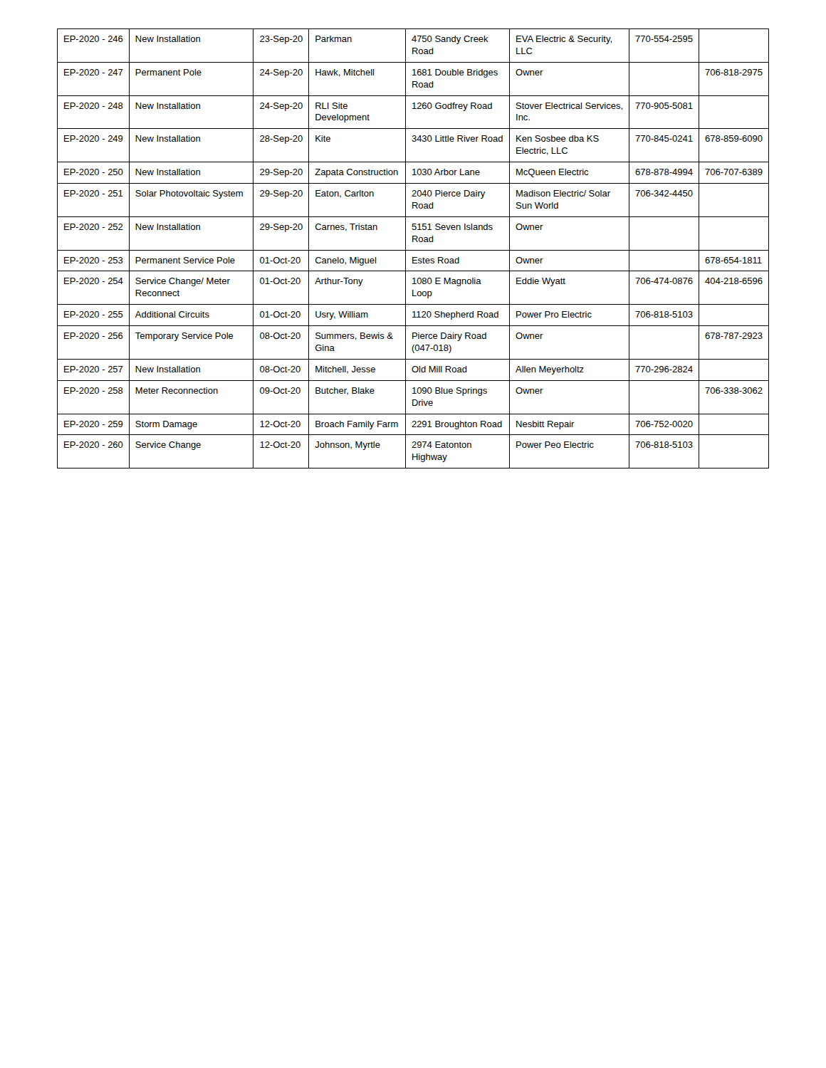| EP-2020 - 246 | New Installation | 23-Sep-20 | Parkman | 4750 Sandy Creek Road | EVA Electric & Security, LLC | 770-554-2595 | |
| EP-2020 - 247 | Permanent Pole | 24-Sep-20 | Hawk, Mitchell | 1681 Double Bridges Road | Owner | | 706-818-2975 |
| EP-2020 - 248 | New Installation | 24-Sep-20 | RLI Site Development | 1260 Godfrey Road | Stover Electrical Services, Inc. | 770-905-5081 | |
| EP-2020 - 249 | New Installation | 28-Sep-20 | Kite | 3430 Little River Road | Ken Sosbee dba KS Electric, LLC | 770-845-0241 | 678-859-6090 |
| EP-2020 - 250 | New Installation | 29-Sep-20 | Zapata Construction | 1030 Arbor Lane | McQueen Electric | 678-878-4994 | 706-707-6389 |
| EP-2020 - 251 | Solar Photovoltaic System | 29-Sep-20 | Eaton, Carlton | 2040 Pierce Dairy Road | Madison Electric/ Solar Sun World | 706-342-4450 | |
| EP-2020 - 252 | New Installation | 29-Sep-20 | Carnes, Tristan | 5151 Seven Islands Road | Owner | | |
| EP-2020 - 253 | Permanent Service Pole | 01-Oct-20 | Canelo, Miguel | Estes Road | Owner | | 678-654-1811 |
| EP-2020 - 254 | Service Change/ Meter Reconnect | 01-Oct-20 | Arthur-Tony | 1080 E Magnolia Loop | Eddie Wyatt | 706-474-0876 | 404-218-6596 |
| EP-2020 - 255 | Additional Circuits | 01-Oct-20 | Usry, William | 1120 Shepherd Road | Power Pro Electric | 706-818-5103 | |
| EP-2020 - 256 | Temporary Service Pole | 08-Oct-20 | Summers, Bewis & Gina | Pierce Dairy Road (047-018) | Owner | | 678-787-2923 |
| EP-2020 - 257 | New Installation | 08-Oct-20 | Mitchell, Jesse | Old Mill Road | Allen Meyerholtz | 770-296-2824 | |
| EP-2020 - 258 | Meter Reconnection | 09-Oct-20 | Butcher, Blake | 1090 Blue Springs Drive | Owner | | 706-338-3062 |
| EP-2020 - 259 | Storm Damage | 12-Oct-20 | Broach Family Farm | 2291 Broughton Road | Nesbitt Repair | 706-752-0020 | |
| EP-2020 - 260 | Service Change | 12-Oct-20 | Johnson, Myrtle | 2974 Eatonton Highway | Power Peo Electric | 706-818-5103 | |